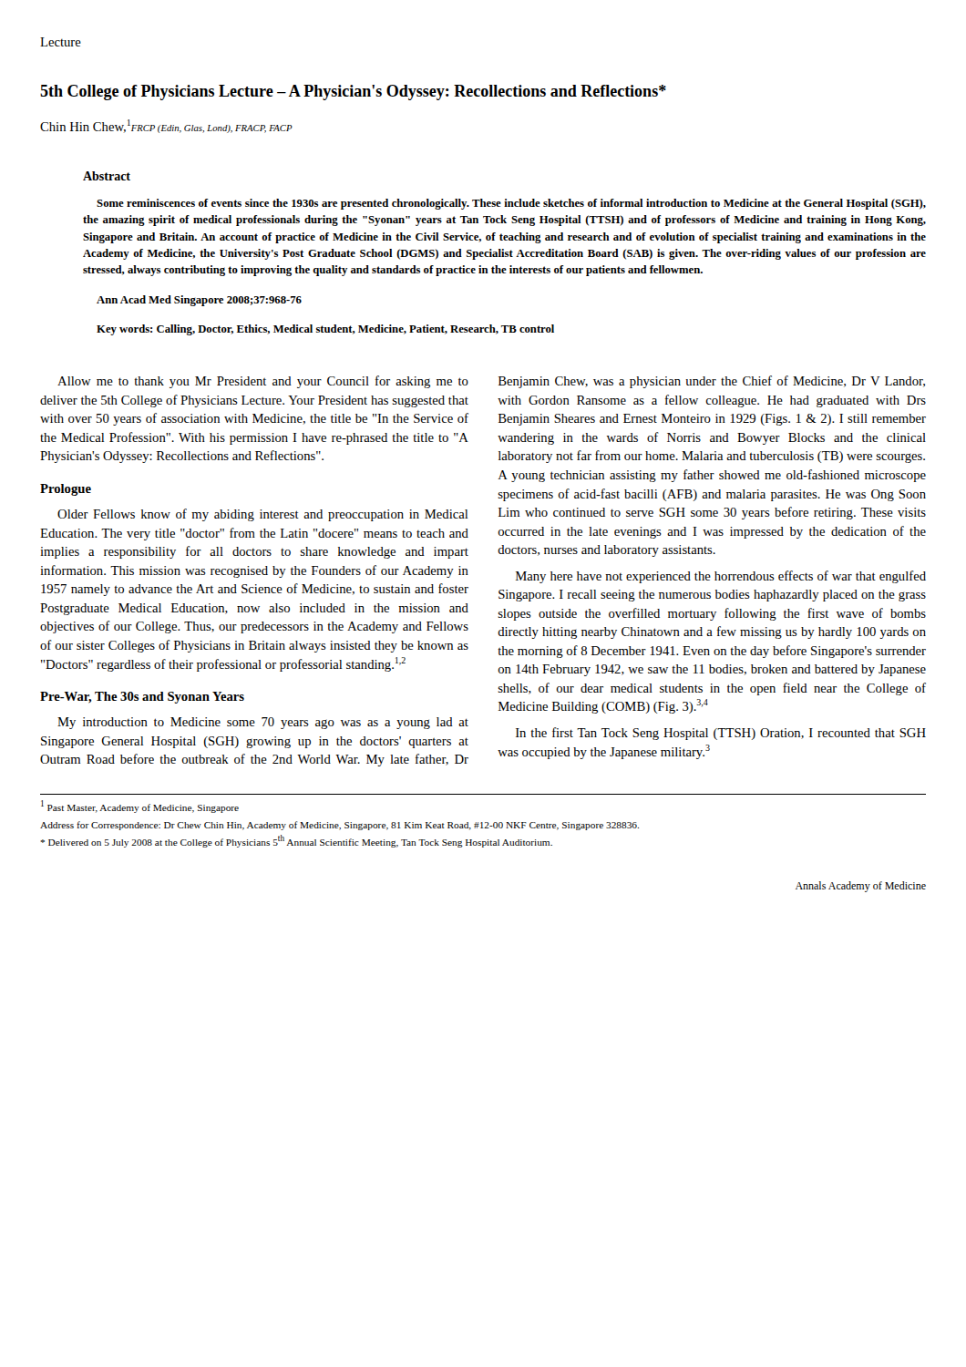Lecture
5th College of Physicians Lecture – A Physician's Odyssey: Recollections and Reflections*
Chin Hin Chew,1FRCP (Edin, Glas, Lond), FRACP, FACP
Abstract
Some reminiscences of events since the 1930s are presented chronologically. These include sketches of informal introduction to Medicine at the General Hospital (SGH), the amazing spirit of medical professionals during the "Syonan" years at Tan Tock Seng Hospital (TTSH) and of professors of Medicine and training in Hong Kong, Singapore and Britain. An account of practice of Medicine in the Civil Service, of teaching and research and of evolution of specialist training and examinations in the Academy of Medicine, the University's Post Graduate School (DGMS) and Specialist Accreditation Board (SAB) is given. The over-riding values of our profession are stressed, always contributing to improving the quality and standards of practice in the interests of our patients and fellowmen.
Ann Acad Med Singapore 2008;37:968-76
Key words: Calling, Doctor, Ethics, Medical student, Medicine, Patient, Research, TB control
Allow me to thank you Mr President and your Council for asking me to deliver the 5th College of Physicians Lecture. Your President has suggested that with over 50 years of association with Medicine, the title be "In the Service of the Medical Profession". With his permission I have re-phrased the title to "A Physician's Odyssey: Recollections and Reflections".
Prologue
Older Fellows know of my abiding interest and preoccupation in Medical Education. The very title "doctor" from the Latin "docere" means to teach and implies a responsibility for all doctors to share knowledge and impart information. This mission was recognised by the Founders of our Academy in 1957 namely to advance the Art and Science of Medicine, to sustain and foster Postgraduate Medical Education, now also included in the mission and objectives of our College. Thus, our predecessors in the Academy and Fellows of our sister Colleges of Physicians in Britain always insisted they be known as "Doctors" regardless of their professional or professorial standing.1,2
Pre-War, The 30s and Syonan Years
My introduction to Medicine some 70 years ago was as a young lad at Singapore General Hospital (SGH) growing up in the doctors' quarters at Outram Road before the outbreak of the 2nd World War. My late father, Dr Benjamin Chew, was a physician under the Chief of Medicine, Dr V Landor, with Gordon Ransome as a fellow colleague. He had graduated with Drs Benjamin Sheares and Ernest Monteiro in 1929 (Figs. 1 & 2). I still remember wandering in the wards of Norris and Bowyer Blocks and the clinical laboratory not far from our home. Malaria and tuberculosis (TB) were scourges. A young technician assisting my father showed me old-fashioned microscope specimens of acid-fast bacilli (AFB) and malaria parasites. He was Ong Soon Lim who continued to serve SGH some 30 years before retiring. These visits occurred in the late evenings and I was impressed by the dedication of the doctors, nurses and laboratory assistants.
Many here have not experienced the horrendous effects of war that engulfed Singapore. I recall seeing the numerous bodies haphazardly placed on the grass slopes outside the overfilled mortuary following the first wave of bombs directly hitting nearby Chinatown and a few missing us by hardly 100 yards on the morning of 8 December 1941. Even on the day before Singapore's surrender on 14th February 1942, we saw the 11 bodies, broken and battered by Japanese shells, of our dear medical students in the open field near the College of Medicine Building (COMB) (Fig. 3).3,4
In the first Tan Tock Seng Hospital (TTSH) Oration, I recounted that SGH was occupied by the Japanese military.3
1 Past Master, Academy of Medicine, Singapore
Address for Correspondence: Dr Chew Chin Hin, Academy of Medicine, Singapore, 81 Kim Keat Road, #12-00 NKF Centre, Singapore 328836.
* Delivered on 5 July 2008 at the College of Physicians 5th Annual Scientific Meeting, Tan Tock Seng Hospital Auditorium.
Annals Academy of Medicine